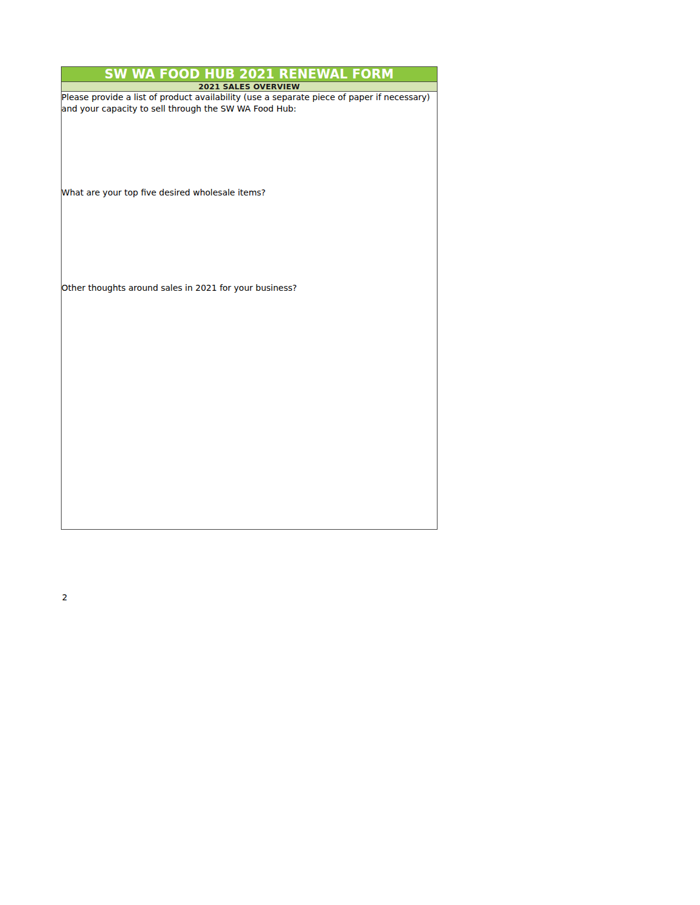| SW WA FOOD HUB 2021 RENEWAL FORM |
| 2021 SALES OVERVIEW |
| Please provide a list of product availability (use a separate piece of paper if necessary) and your capacity to sell through the SW WA Food Hub: What are your top five desired wholesale items? Other thoughts around sales in 2021 for your business? |
2